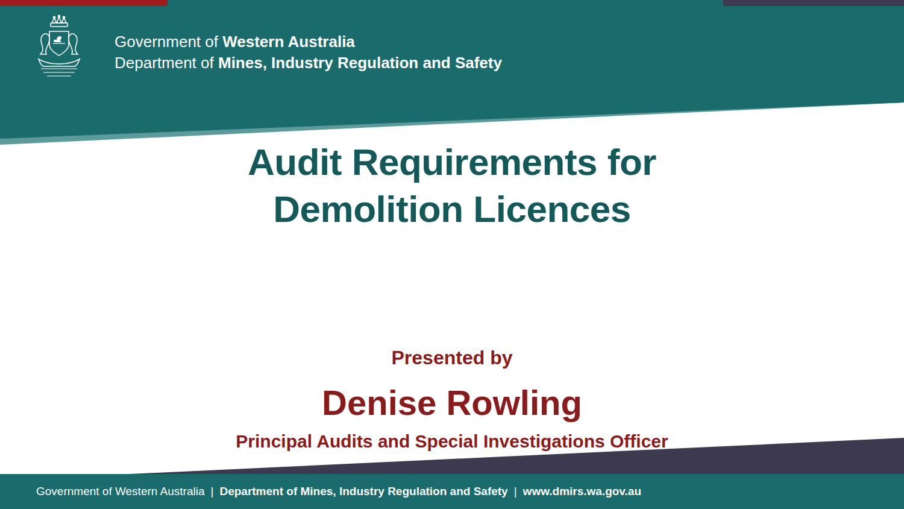Government of Western Australia
Department of Mines, Industry Regulation and Safety
Audit Requirements for
Demolition Licences
Presented by
Denise Rowling
Principal Audits and Special Investigations Officer
Government of Western Australia|Department of Mines, Industry Regulation and Safety|www.dmirs.wa.gov.au